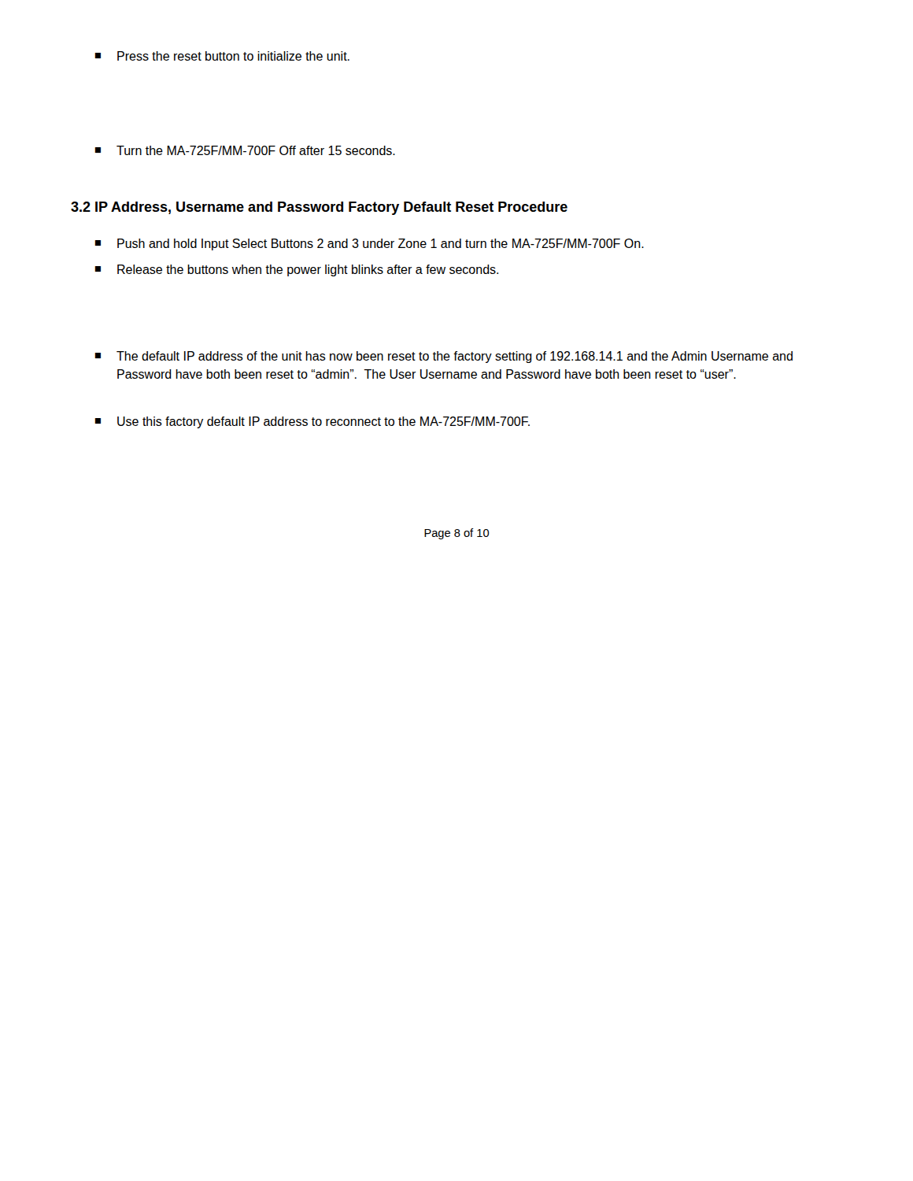Press the reset button to initialize the unit.
Turn the MA-725F/MM-700F Off after 15 seconds.
3.2 IP Address, Username and Password Factory Default Reset Procedure
Push and hold Input Select Buttons 2 and 3 under Zone 1 and turn the MA-725F/MM-700F On.
Release the buttons when the power light blinks after a few seconds.
The default IP address of the unit has now been reset to the factory setting of 192.168.14.1 and the Admin Username and Password have both been reset to “admin”. The User Username and Password have both been reset to “user”.
Use this factory default IP address to reconnect to the MA-725F/MM-700F.
Page 8 of 10